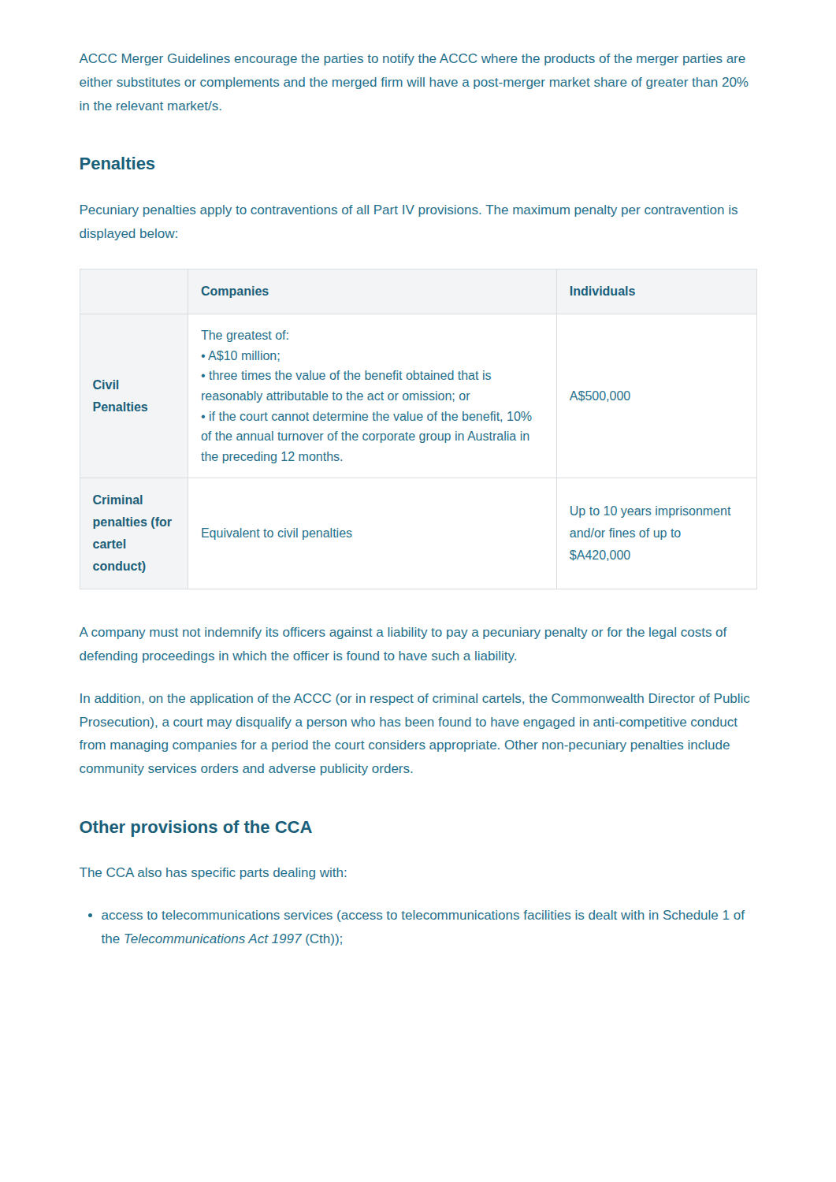ACCC Merger Guidelines encourage the parties to notify the ACCC where the products of the merger parties are either substitutes or complements and the merged firm will have a post-merger market share of greater than 20% in the relevant market/s.
Penalties
Pecuniary penalties apply to contraventions of all Part IV provisions. The maximum penalty per contravention is displayed below:
| | Companies | Individuals |
| --- | --- | --- |
| Civil Penalties | The greatest of: • A$10 million; • three times the value of the benefit obtained that is reasonably attributable to the act or omission; or • if the court cannot determine the value of the benefit, 10% of the annual turnover of the corporate group in Australia in the preceding 12 months. | A$500,000 |
| Criminal penalties (for cartel conduct) | Equivalent to civil penalties | Up to 10 years imprisonment and/or fines of up to $A420,000 |
A company must not indemnify its officers against a liability to pay a pecuniary penalty or for the legal costs of defending proceedings in which the officer is found to have such a liability.
In addition, on the application of the ACCC (or in respect of criminal cartels, the Commonwealth Director of Public Prosecution), a court may disqualify a person who has been found to have engaged in anti-competitive conduct from managing companies for a period the court considers appropriate. Other non-pecuniary penalties include community services orders and adverse publicity orders.
Other provisions of the CCA
The CCA also has specific parts dealing with:
access to telecommunications services (access to telecommunications facilities is dealt with in Schedule 1 of the Telecommunications Act 1997 (Cth));